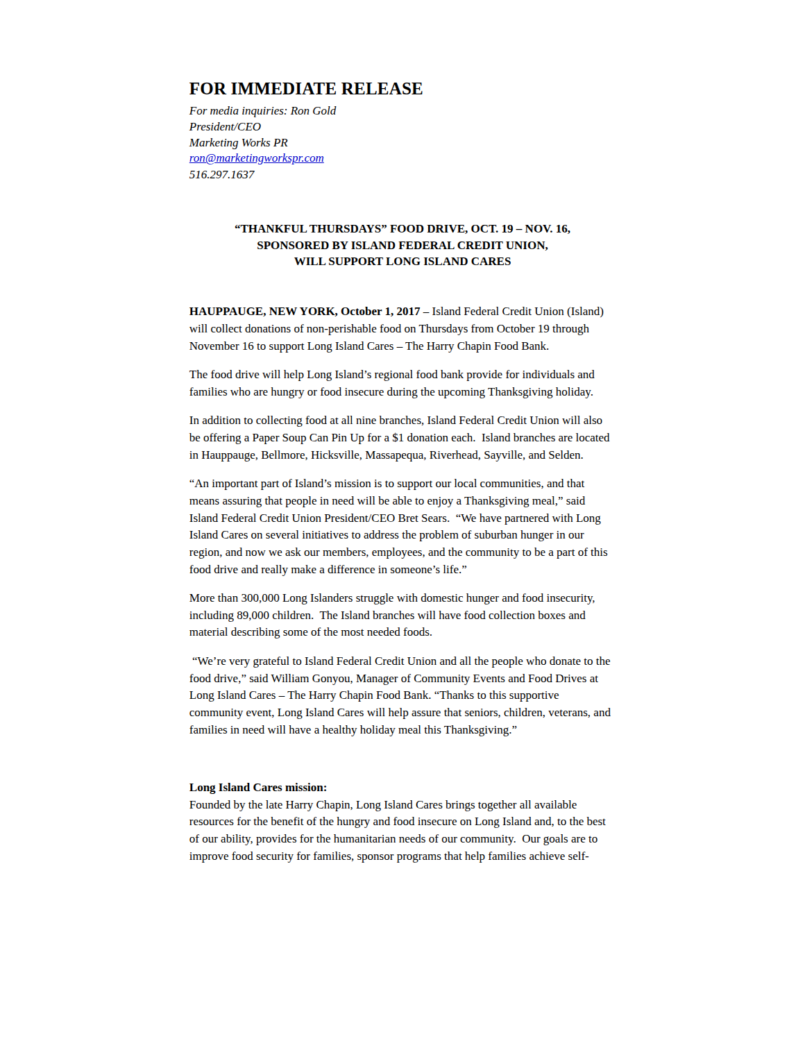FOR IMMEDIATE RELEASE
For media inquiries: Ron Gold
President/CEO
Marketing Works PR
ron@marketingworkspr.com
516.297.1637
“Thankful Thursdays” Food Drive, Oct. 19 – Nov. 16,
Sponsored by Island Federal Credit Union,
Will Support Long Island Cares
HAUPPAUGE, NEW YORK, October 1, 2017 – Island Federal Credit Union (Island) will collect donations of non-perishable food on Thursdays from October 19 through November 16 to support Long Island Cares – The Harry Chapin Food Bank.
The food drive will help Long Island’s regional food bank provide for individuals and families who are hungry or food insecure during the upcoming Thanksgiving holiday.
In addition to collecting food at all nine branches, Island Federal Credit Union will also be offering a Paper Soup Can Pin Up for a $1 donation each. Island branches are located in Hauppauge, Bellmore, Hicksville, Massapequa, Riverhead, Sayville, and Selden.
“An important part of Island’s mission is to support our local communities, and that means assuring that people in need will be able to enjoy a Thanksgiving meal,” said Island Federal Credit Union President/CEO Bret Sears. “We have partnered with Long Island Cares on several initiatives to address the problem of suburban hunger in our region, and now we ask our members, employees, and the community to be a part of this food drive and really make a difference in someone’s life.”
More than 300,000 Long Islanders struggle with domestic hunger and food insecurity, including 89,000 children. The Island branches will have food collection boxes and material describing some of the most needed foods.
“We’re very grateful to Island Federal Credit Union and all the people who donate to the food drive,” said William Gonyou, Manager of Community Events and Food Drives at Long Island Cares – The Harry Chapin Food Bank. “Thanks to this supportive community event, Long Island Cares will help assure that seniors, children, veterans, and families in need will have a healthy holiday meal this Thanksgiving.”
Long Island Cares mission:
Founded by the late Harry Chapin, Long Island Cares brings together all available resources for the benefit of the hungry and food insecure on Long Island and, to the best of our ability, provides for the humanitarian needs of our community. Our goals are to improve food security for families, sponsor programs that help families achieve self-